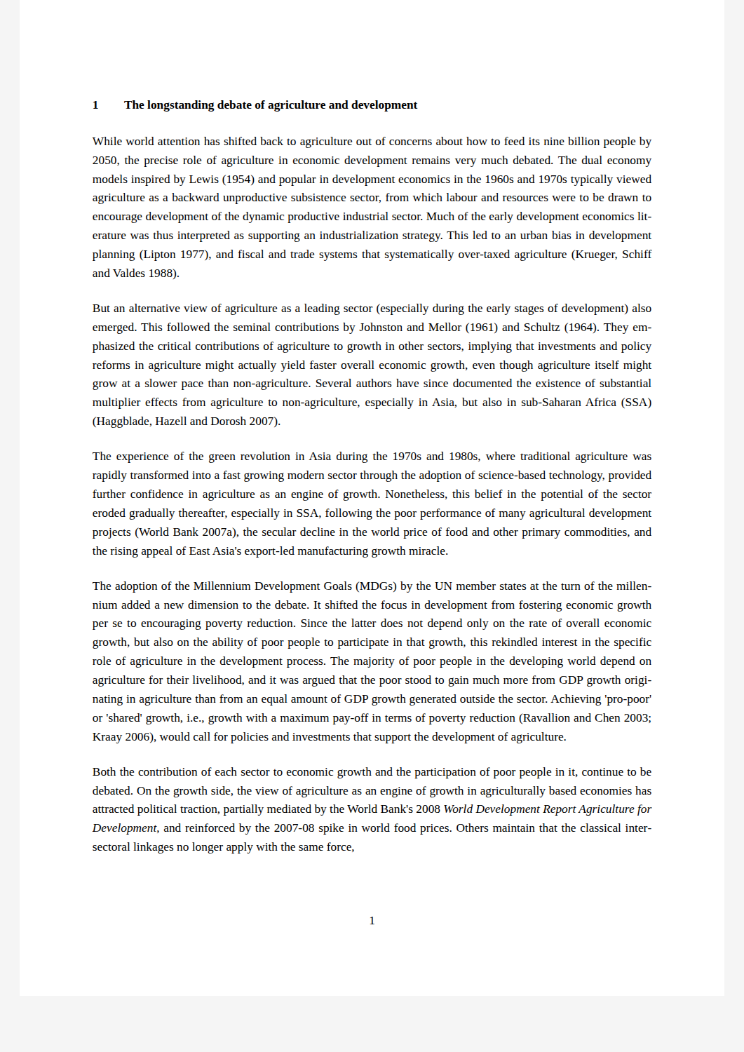1 The longstanding debate of agriculture and development
While world attention has shifted back to agriculture out of concerns about how to feed its nine billion people by 2050, the precise role of agriculture in economic development remains very much debated. The dual economy models inspired by Lewis (1954) and popular in development economics in the 1960s and 1970s typically viewed agriculture as a backward unproductive subsistence sector, from which labour and resources were to be drawn to encourage development of the dynamic productive industrial sector. Much of the early development economics literature was thus interpreted as supporting an industrialization strategy. This led to an urban bias in development planning (Lipton 1977), and fiscal and trade systems that systematically over-taxed agriculture (Krueger, Schiff and Valdes 1988).
But an alternative view of agriculture as a leading sector (especially during the early stages of development) also emerged. This followed the seminal contributions by Johnston and Mellor (1961) and Schultz (1964). They emphasized the critical contributions of agriculture to growth in other sectors, implying that investments and policy reforms in agriculture might actually yield faster overall economic growth, even though agriculture itself might grow at a slower pace than non-agriculture. Several authors have since documented the existence of substantial multiplier effects from agriculture to non-agriculture, especially in Asia, but also in sub-Saharan Africa (SSA) (Haggblade, Hazell and Dorosh 2007).
The experience of the green revolution in Asia during the 1970s and 1980s, where traditional agriculture was rapidly transformed into a fast growing modern sector through the adoption of science-based technology, provided further confidence in agriculture as an engine of growth. Nonetheless, this belief in the potential of the sector eroded gradually thereafter, especially in SSA, following the poor performance of many agricultural development projects (World Bank 2007a), the secular decline in the world price of food and other primary commodities, and the rising appeal of East Asia's export-led manufacturing growth miracle.
The adoption of the Millennium Development Goals (MDGs) by the UN member states at the turn of the millennium added a new dimension to the debate. It shifted the focus in development from fostering economic growth per se to encouraging poverty reduction. Since the latter does not depend only on the rate of overall economic growth, but also on the ability of poor people to participate in that growth, this rekindled interest in the specific role of agriculture in the development process. The majority of poor people in the developing world depend on agriculture for their livelihood, and it was argued that the poor stood to gain much more from GDP growth originating in agriculture than from an equal amount of GDP growth generated outside the sector. Achieving 'pro-poor' or 'shared' growth, i.e., growth with a maximum pay-off in terms of poverty reduction (Ravallion and Chen 2003; Kraay 2006), would call for policies and investments that support the development of agriculture.
Both the contribution of each sector to economic growth and the participation of poor people in it, continue to be debated. On the growth side, the view of agriculture as an engine of growth in agriculturally based economies has attracted political traction, partially mediated by the World Bank's 2008 World Development Report Agriculture for Development, and reinforced by the 2007-08 spike in world food prices. Others maintain that the classical intersectoral linkages no longer apply with the same force,
1